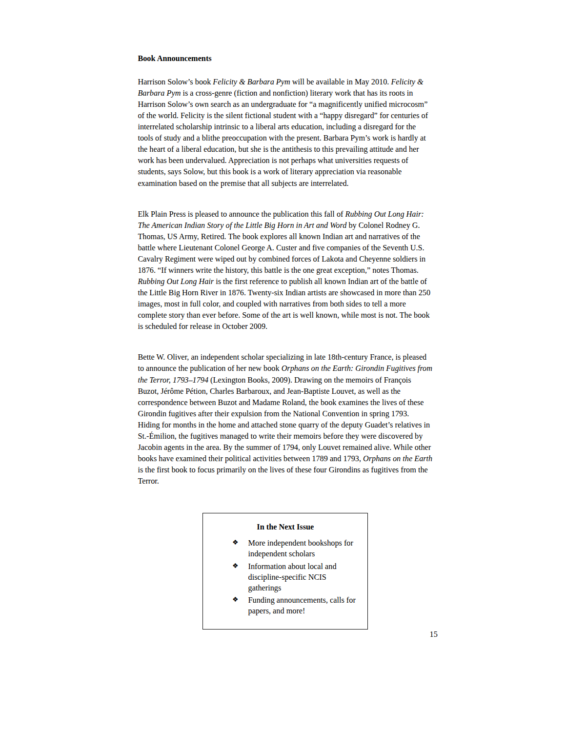Book Announcements
Harrison Solow’s book Felicity & Barbara Pym will be available in May 2010. Felicity & Barbara Pym is a cross-genre (fiction and nonfiction) literary work that has its roots in Harrison Solow’s own search as an undergraduate for “a magnificently unified microcosm” of the world. Felicity is the silent fictional student with a “happy disregard” for centuries of interrelated scholarship intrinsic to a liberal arts education, including a disregard for the tools of study and a blithe preoccupation with the present. Barbara Pym’s work is hardly at the heart of a liberal education, but she is the antithesis to this prevailing attitude and her work has been undervalued. Appreciation is not perhaps what universities requests of students, says Solow, but this book is a work of literary appreciation via reasonable examination based on the premise that all subjects are interrelated.
Elk Plain Press is pleased to announce the publication this fall of Rubbing Out Long Hair: The American Indian Story of the Little Big Horn in Art and Word by Colonel Rodney G. Thomas, US Army, Retired. The book explores all known Indian art and narratives of the battle where Lieutenant Colonel George A. Custer and five companies of the Seventh U.S. Cavalry Regiment were wiped out by combined forces of Lakota and Cheyenne soldiers in 1876. “If winners write the history, this battle is the one great exception,” notes Thomas. Rubbing Out Long Hair is the first reference to publish all known Indian art of the battle of the Little Big Horn River in 1876. Twenty-six Indian artists are showcased in more than 250 images, most in full color, and coupled with narratives from both sides to tell a more complete story than ever before. Some of the art is well known, while most is not. The book is scheduled for release in October 2009.
Bette W. Oliver, an independent scholar specializing in late 18th-century France, is pleased to announce the publication of her new book Orphans on the Earth: Girondin Fugitives from the Terror, 1793–1794 (Lexington Books, 2009). Drawing on the memoirs of François Buzot, Jérôme Pétion, Charles Barbaroux, and Jean-Baptiste Louvet, as well as the correspondence between Buzot and Madame Roland, the book examines the lives of these Girondin fugitives after their expulsion from the National Convention in spring 1793. Hiding for months in the home and attached stone quarry of the deputy Guadet’s relatives in St.-Émilion, the fugitives managed to write their memoirs before they were discovered by Jacobin agents in the area. By the summer of 1794, only Louvet remained alive. While other books have examined their political activities between 1789 and 1793, Orphans on the Earth is the first book to focus primarily on the lives of these four Girondins as fugitives from the Terror.
In the Next Issue
More independent bookshops for independent scholars
Information about local and discipline-specific NCIS gatherings
Funding announcements, calls for papers, and more!
15